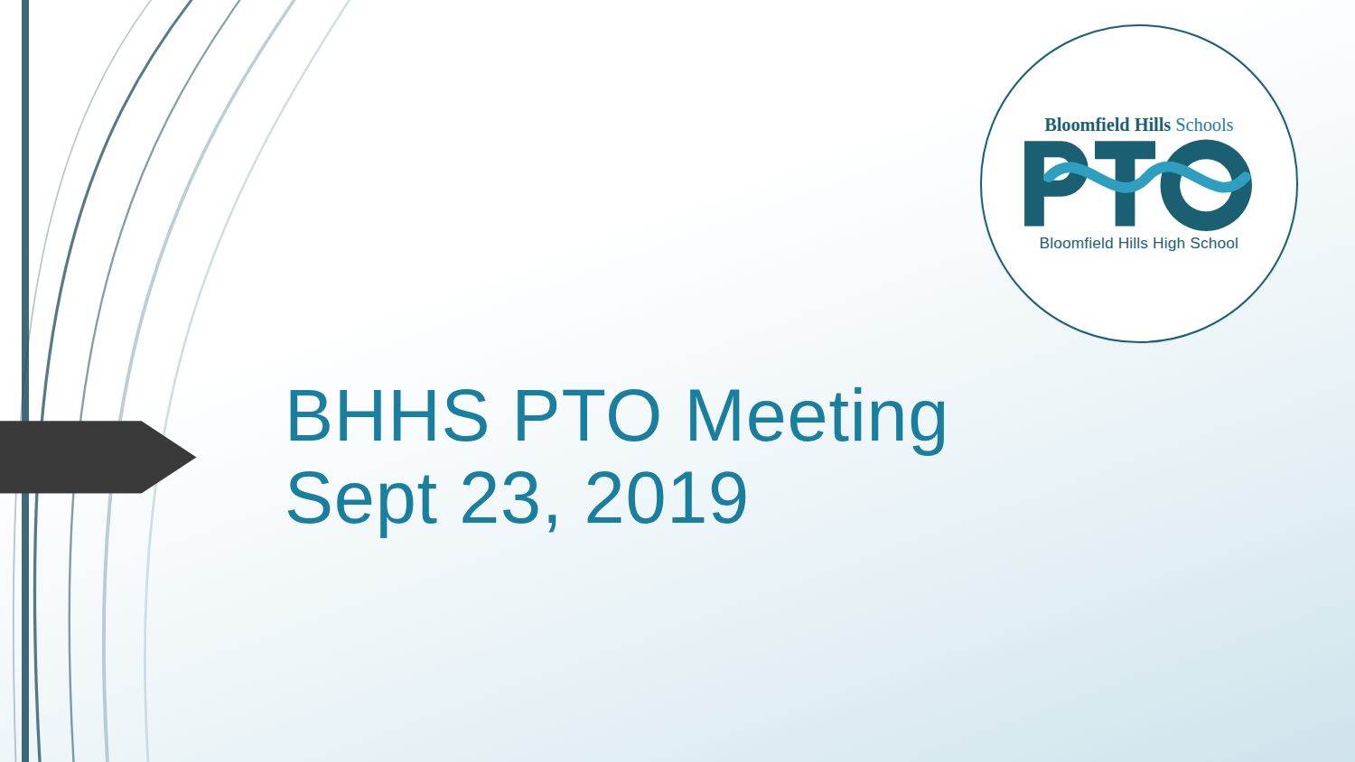BHHS PTO Meeting
Sept 23, 2019
Bloomfield Hills Schools
Bloomfield Hills High School